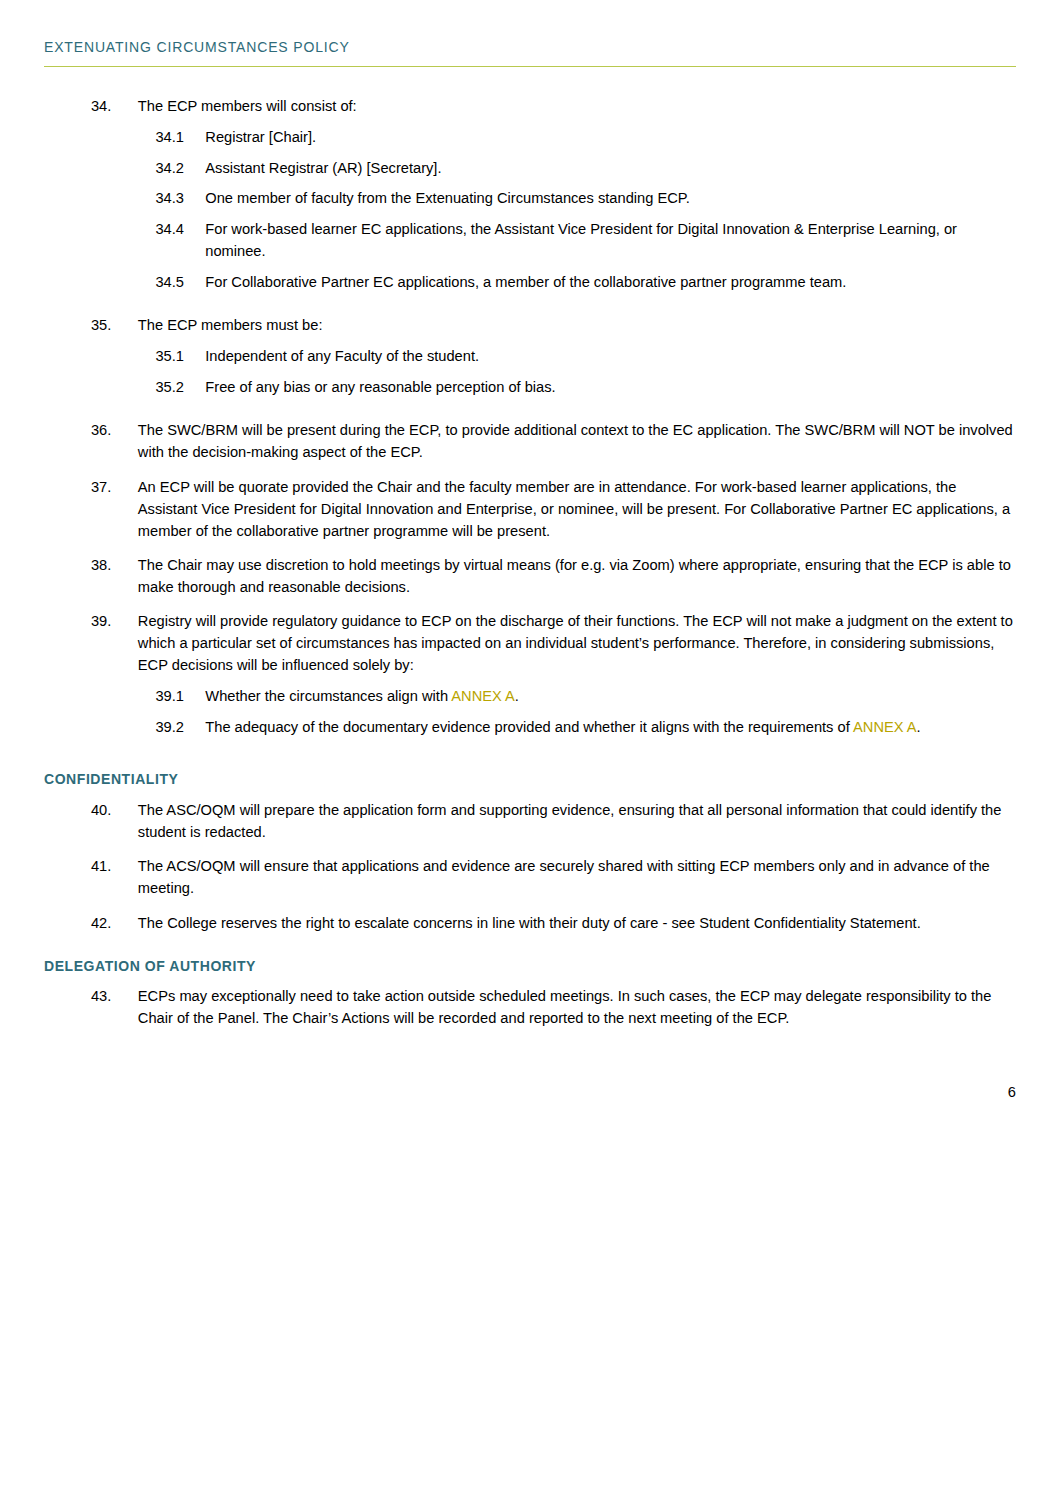EXTENUATING CIRCUMSTANCES POLICY
34. The ECP members will consist of:
34.1 Registrar [Chair].
34.2 Assistant Registrar (AR) [Secretary].
34.3 One member of faculty from the Extenuating Circumstances standing ECP.
34.4 For work-based learner EC applications, the Assistant Vice President for Digital Innovation & Enterprise Learning, or nominee.
34.5 For Collaborative Partner EC applications, a member of the collaborative partner programme team.
35. The ECP members must be:
35.1 Independent of any Faculty of the student.
35.2 Free of any bias or any reasonable perception of bias.
36. The SWC/BRM will be present during the ECP, to provide additional context to the EC application. The SWC/BRM will NOT be involved with the decision-making aspect of the ECP.
37. An ECP will be quorate provided the Chair and the faculty member are in attendance. For work-based learner applications, the Assistant Vice President for Digital Innovation and Enterprise, or nominee, will be present. For Collaborative Partner EC applications, a member of the collaborative partner programme will be present.
38. The Chair may use discretion to hold meetings by virtual means (for e.g. via Zoom) where appropriate, ensuring that the ECP is able to make thorough and reasonable decisions.
39. Registry will provide regulatory guidance to ECP on the discharge of their functions. The ECP will not make a judgment on the extent to which a particular set of circumstances has impacted on an individual student’s performance. Therefore, in considering submissions, ECP decisions will be influenced solely by:
39.1 Whether the circumstances align with ANNEX A.
39.2 The adequacy of the documentary evidence provided and whether it aligns with the requirements of ANNEX A.
CONFIDENTIALITY
40. The ASC/OQM will prepare the application form and supporting evidence, ensuring that all personal information that could identify the student is redacted.
41. The ACS/OQM will ensure that applications and evidence are securely shared with sitting ECP members only and in advance of the meeting.
42. The College reserves the right to escalate concerns in line with their duty of care - see Student Confidentiality Statement.
DELEGATION OF AUTHORITY
43. ECPs may exceptionally need to take action outside scheduled meetings. In such cases, the ECP may delegate responsibility to the Chair of the Panel. The Chair’s Actions will be recorded and reported to the next meeting of the ECP.
6